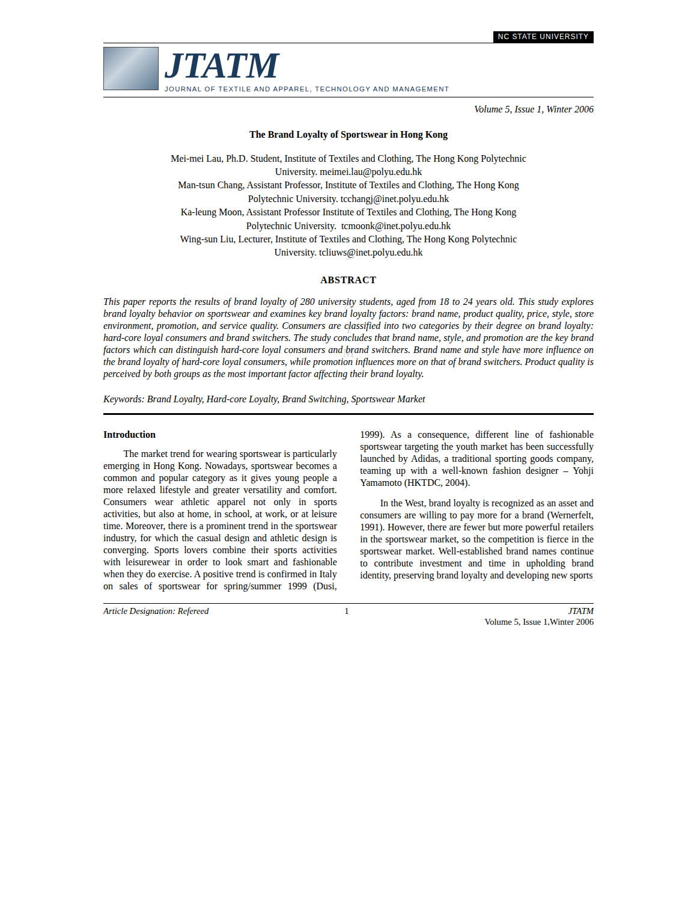NC STATE UNIVERSITY
JTATM
JOURNAL OF TEXTILE AND APPAREL, TECHNOLOGY AND MANAGEMENT
Volume 5, Issue 1, Winter 2006
The Brand Loyalty of Sportswear in Hong Kong
Mei-mei Lau, Ph.D. Student, Institute of Textiles and Clothing, The Hong Kong Polytechnic
University. meimei.lau@polyu.edu.hk
Man-tsun Chang, Assistant Professor, Institute of Textiles and Clothing, The Hong Kong
Polytechnic University. tcchangj@inet.polyu.edu.hk
Ka-leung Moon, Assistant Professor Institute of Textiles and Clothing, The Hong Kong
Polytechnic University. tcmoonk@inet.polyu.edu.hk
Wing-sun Liu, Lecturer, Institute of Textiles and Clothing, The Hong Kong Polytechnic
University. tcliuws@inet.polyu.edu.hk
ABSTRACT
This paper reports the results of brand loyalty of 280 university students, aged from 18 to 24 years old. This study explores brand loyalty behavior on sportswear and examines key brand loyalty factors: brand name, product quality, price, style, store environment, promotion, and service quality. Consumers are classified into two categories by their degree on brand loyalty: hard-core loyal consumers and brand switchers. The study concludes that brand name, style, and promotion are the key brand factors which can distinguish hard-core loyal consumers and brand switchers. Brand name and style have more influence on the brand loyalty of hard-core loyal consumers, while promotion influences more on that of brand switchers. Product quality is perceived by both groups as the most important factor affecting their brand loyalty.
Keywords: Brand Loyalty, Hard-core Loyalty, Brand Switching, Sportswear Market
J
T
A
T
M
Introduction
The market trend for wearing sportswear is particularly emerging in Hong Kong. Nowadays, sportswear becomes a common and popular category as it gives young people a more relaxed lifestyle and greater versatility and comfort. Consumers wear athletic apparel not only in sports activities, but also at home, in school, at work, or at leisure time. Moreover, there is a prominent trend in the sportswear industry, for which the casual design and athletic design is converging. Sports lovers combine their sports activities with leisurewear in order to look smart and fashionable when they do exercise. A positive trend is confirmed in Italy on sales of sportswear for spring/summer 1999 (Dusi, 1999). As a consequence, different line of fashionable sportswear targeting the youth market has been successfully launched by Adidas, a traditional sporting goods company, teaming up with a well-known fashion designer – Yohji Yamamoto (HKTDC, 2004).
In the West, brand loyalty is recognized as an asset and consumers are willing to pay more for a brand (Wernerfelt, 1991). However, there are fewer but more powerful retailers in the sportswear market, so the competition is fierce in the sportswear market. Well-established brand names continue to contribute investment and time in upholding brand identity, preserving brand loyalty and developing new sports
Article Designation: Refereed JTATM
Volume 5, Issue 1,Winter 2006
1